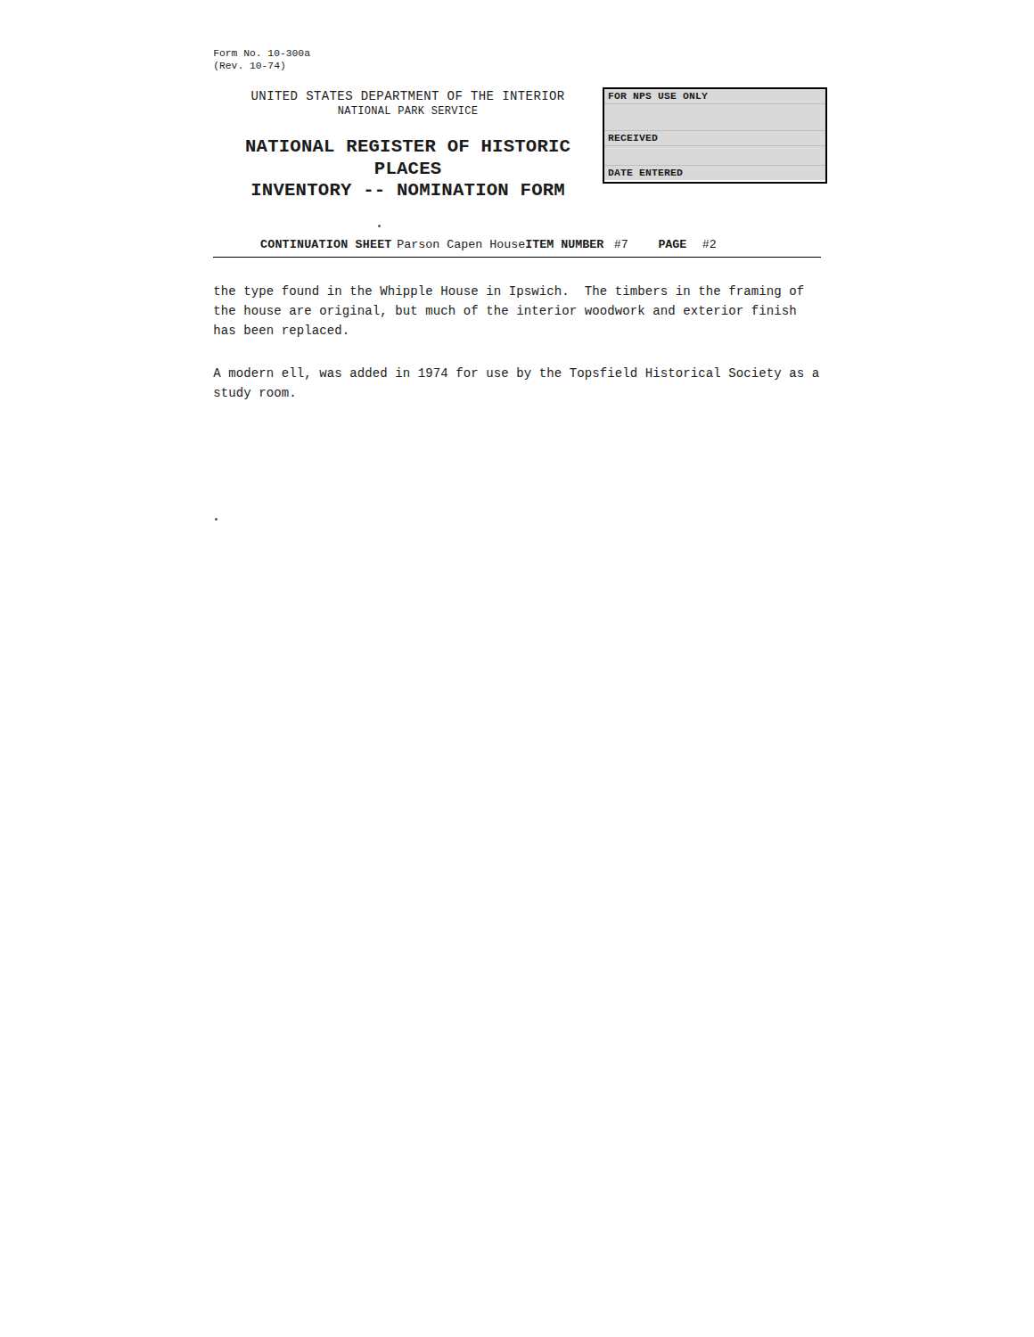Form No. 10-300a
(Rev. 10-74)
UNITED STATES DEPARTMENT OF THE INTERIOR
NATIONAL PARK SERVICE
NATIONAL REGISTER OF HISTORIC PLACES
INVENTORY -- NOMINATION FORM
FOR NPS USE ONLY
RECEIVED
DATE ENTERED
CONTINUATION SHEET Parson Capen House ITEM NUMBER #7 PAGE #2
the type found in the Whipple House in Ipswich. The timbers in the framing of the house are original, but much of the interior woodwork and exterior finish has been replaced.
A modern ell, was added in 1974 for use by the Topsfield Historical Society as a study room.